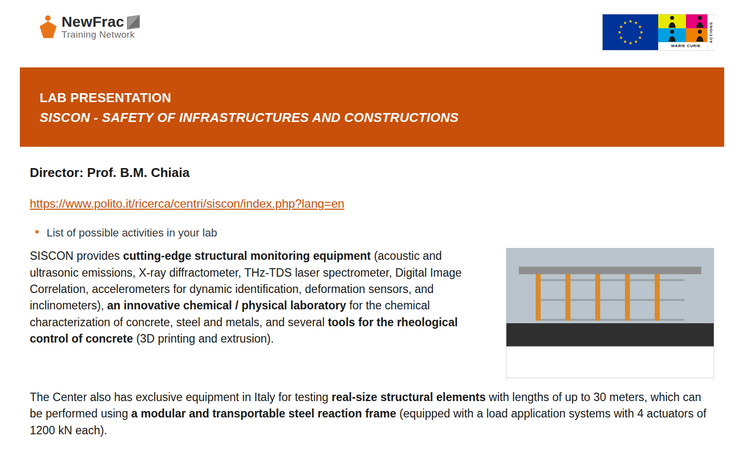New Frac
Training Network
★ ★ ★ ★ ★ ★ ★ ★ ★ ★ ★ ★
MARIE CURIE
ACTIONS
LAB PRESENTATION
SISCON - SAFETY OF INFRASTRUCTURES AND CONSTRUCTIONS
Director: Prof. B.M. Chiaia
https://www.polito.it/ricerca/centri/siscon/index.php?lang=en
List of possible activities in your lab
SISCON provides cutting-edge structural monitoring equipment (acoustic and ultrasonic emissions, X-ray diffractometer, THz-TDS laser spectrometer, Digital Image Correlation, accelerometers for dynamic identification, deformation sensors, and inclinometers), an innovative chemical / physical laboratory for the chemical characterization of concrete, steel and metals, and several tools for the rheological control of concrete (3D printing and extrusion).
The Center also has exclusive equipment in Italy for testing real-size structural elements with lengths of up to 30 meters, which can be performed using a modular and transportable steel reaction frame (equipped with a load application systems with 4 actuators of 1200 kN each).